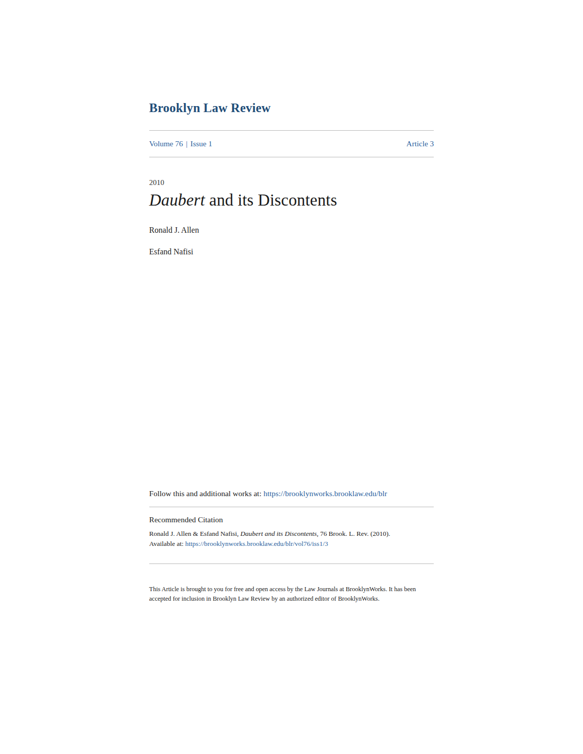Brooklyn Law Review
Volume 76|Issue 1
Article 3
2010
Daubert and its Discontents
Ronald J. Allen
Esfand Nafisi
Follow this and additional works at: https://brooklynworks.brooklaw.edu/blr
Recommended Citation
Ronald J. Allen & Esfand Nafisi, Daubert and its Discontents, 76 Brook. L. Rev. (2010).
Available at: https://brooklynworks.brooklaw.edu/blr/vol76/iss1/3
This Article is brought to you for free and open access by the Law Journals at BrooklynWorks. It has been accepted for inclusion in Brooklyn Law Review by an authorized editor of BrooklynWorks.